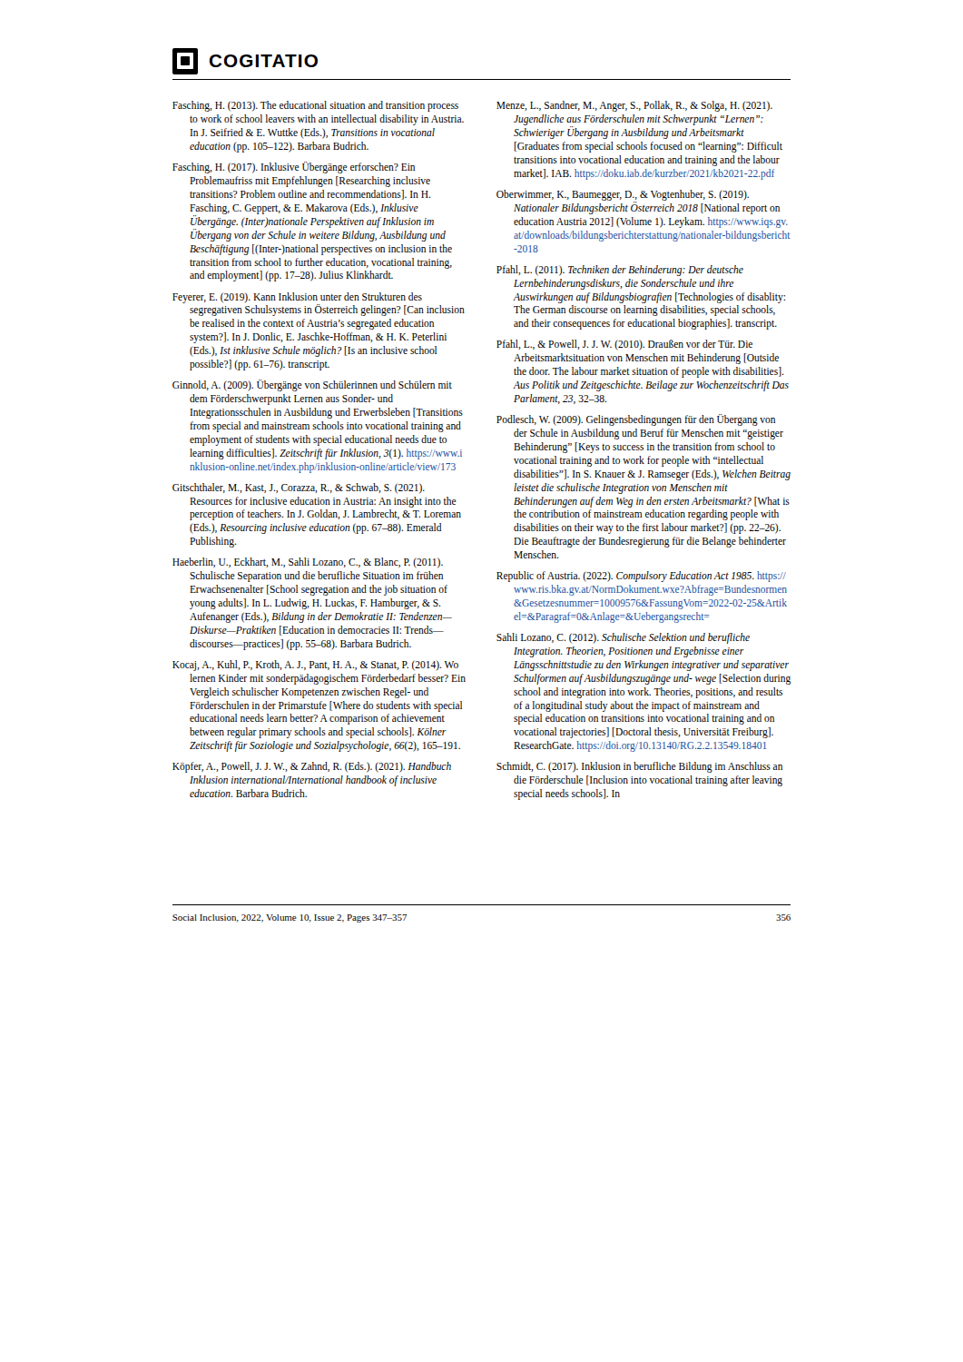COGITATIO
Fasching, H. (2013). The educational situation and transition process to work of school leavers with an intellectual disability in Austria. In J. Seifried & E. Wuttke (Eds.), Transitions in vocational education (pp. 105–122). Barbara Budrich.
Fasching, H. (2017). Inklusive Übergänge erforschen? Ein Problemaufriss mit Empfehlungen [Researching inclusive transitions? Problem outline and recommendations]. In H. Fasching, C. Geppert, & E. Makarova (Eds.), Inklusive Übergänge. (Inter)nationale Perspektiven auf Inklusion im Übergang von der Schule in weitere Bildung, Ausbildung und Beschäftigung [(Inter-)national perspectives on inclusion in the transition from school to further education, vocational training, and employment] (pp. 17–28). Julius Klinkhardt.
Feyerer, E. (2019). Kann Inklusion unter den Strukturen des segregativen Schulsystems in Österreich gelingen? [Can inclusion be realised in the context of Austria’s segregated education system?]. In J. Donlic, E. Jaschke-Hoffman, & H. K. Peterlini (Eds.), Ist inklusive Schule möglich? [Is an inclusive school possible?] (pp. 61–76). transcript.
Ginnold, A. (2009). Übergänge von Schülerinnen und Schülern mit dem Förderschwerpunkt Lernen aus Sonder- und Integrationsschulen in Ausbildung und Erwerbsleben [Transitions from special and mainstream schools into vocational training and employment of students with special educational needs due to learning difficulties]. Zeitschrift für Inklusion, 3(1). https://www.inklusion-online.net/index.php/inklusion-online/article/view/173
Gitschthaler, M., Kast, J., Corazza, R., & Schwab, S. (2021). Resources for inclusive education in Austria: An insight into the perception of teachers. In J. Goldan, J. Lambrecht, & T. Loreman (Eds.), Resourcing inclusive education (pp. 67–88). Emerald Publishing.
Haeberlin, U., Eckhart, M., Sahli Lozano, C., & Blanc, P. (2011). Schulische Separation und die berufliche Situation im frühen Erwachsenenalter [School segregation and the job situation of young adults]. In L. Ludwig, H. Luckas, F. Hamburger, & S. Aufenanger (Eds.), Bildung in der Demokratie II: Tendenzen—Diskurse—Praktiken [Education in democracies II: Trends—discourses—practices] (pp. 55–68). Barbara Budrich.
Kocaj, A., Kuhl, P., Kroth, A. J., Pant, H. A., & Stanat, P. (2014). Wo lernen Kinder mit sonderpädagogischem Förderbedarf besser? Ein Vergleich schulischer Kompetenzen zwischen Regel- und Förderschulen in der Primarstufe [Where do students with special educational needs learn better? A comparison of achievement between regular primary schools and special schools]. Kölner Zeitschrift für Soziologie und Sozialpsychologie, 66(2), 165–191.
Köpfer, A., Powell, J. J. W., & Zahnd, R. (Eds.). (2021). Handbuch Inklusion international/International handbook of inclusive education. Barbara Budrich.
Menze, L., Sandner, M., Anger, S., Pollak, R., & Solga, H. (2021). Jugendliche aus Förderschulen mit Schwerpunkt “Lernen”: Schwieriger Übergang in Ausbildung und Arbeitsmarkt [Graduates from special schools focused on “learning”: Difficult transitions into vocational education and training and the labour market]. IAB. https://doku.iab.de/kurzber/2021/kb2021-22.pdf
Oberwimmer, K., Baumegger, D., & Vogtenhuber, S. (2019). Nationaler Bildungsbericht Österreich 2018 [National report on education Austria 2012] (Volume 1). Leykam. https://www.iqs.gv.at/downloads/bildungsberichterstattung/nationaler-bildungsbericht-2018
Pfahl, L. (2011). Techniken der Behinderung: Der deutsche Lernbehinderungsdiskurs, die Sonderschule und ihre Auswirkungen auf Bildungsbiografien [Technologies of disablity: The German discourse on learning disabilities, special schools, and their consequences for educational biographies]. transcript.
Pfahl, L., & Powell, J. J. W. (2010). Draußen vor der Tür. Die Arbeitsmarktsituation von Menschen mit Behinderung [Outside the door. The labour market situation of people with disabilities]. Aus Politik und Zeitgeschichte. Beilage zur Wochenzeitschrift Das Parlament, 23, 32–38.
Podlesch, W. (2009). Gelingensbedingungen für den Übergang von der Schule in Ausbildung und Beruf für Menschen mit “geistiger Behinderung” [Keys to success in the transition from school to vocational training and to work for people with “intellectual disabilities”]. In S. Knauer & J. Ramseger (Eds.), Welchen Beitrag leistet die schulische Integration von Menschen mit Behinderungen auf dem Weg in den ersten Arbeitsmarkt? [What is the contribution of mainstream education regarding people with disabilities on their way to the first labour market?] (pp. 22–26). Die Beauftragte der Bundesregierung für die Belange behinderter Menschen.
Republic of Austria. (2022). Compulsory Education Act 1985. https://www.ris.bka.gv.at/NormDokument.wxe?Abfrage=Bundesnormen&Gesetzesnummer=10009576&FassungVom=2022-02-25&Artikel=&Paragraf=0&Anlage=&Uebergangsrecht=
Sahli Lozano, C. (2012). Schulische Selektion und berufliche Integration. Theorien, Positionen und Ergebnisse einer Längsschnittstudie zu den Wirkungen integrativer und separativer Schulformen auf Ausbildungszugänge und- wege [Selection during school and integration into work. Theories, positions, and results of a longitudinal study about the impact of mainstream and special education on transitions into vocational training and on vocational trajectories] [Doctoral thesis, Universität Freiburg]. ResearchGate. https://doi.org/10.13140/RG.2.2.13549.18401
Schmidt, C. (2017). Inklusion in berufliche Bildung im Anschluss an die Förderschule [Inclusion into vocational training after leaving special needs schools]. In
Social Inclusion, 2022, Volume 10, Issue 2, Pages 347–357
356